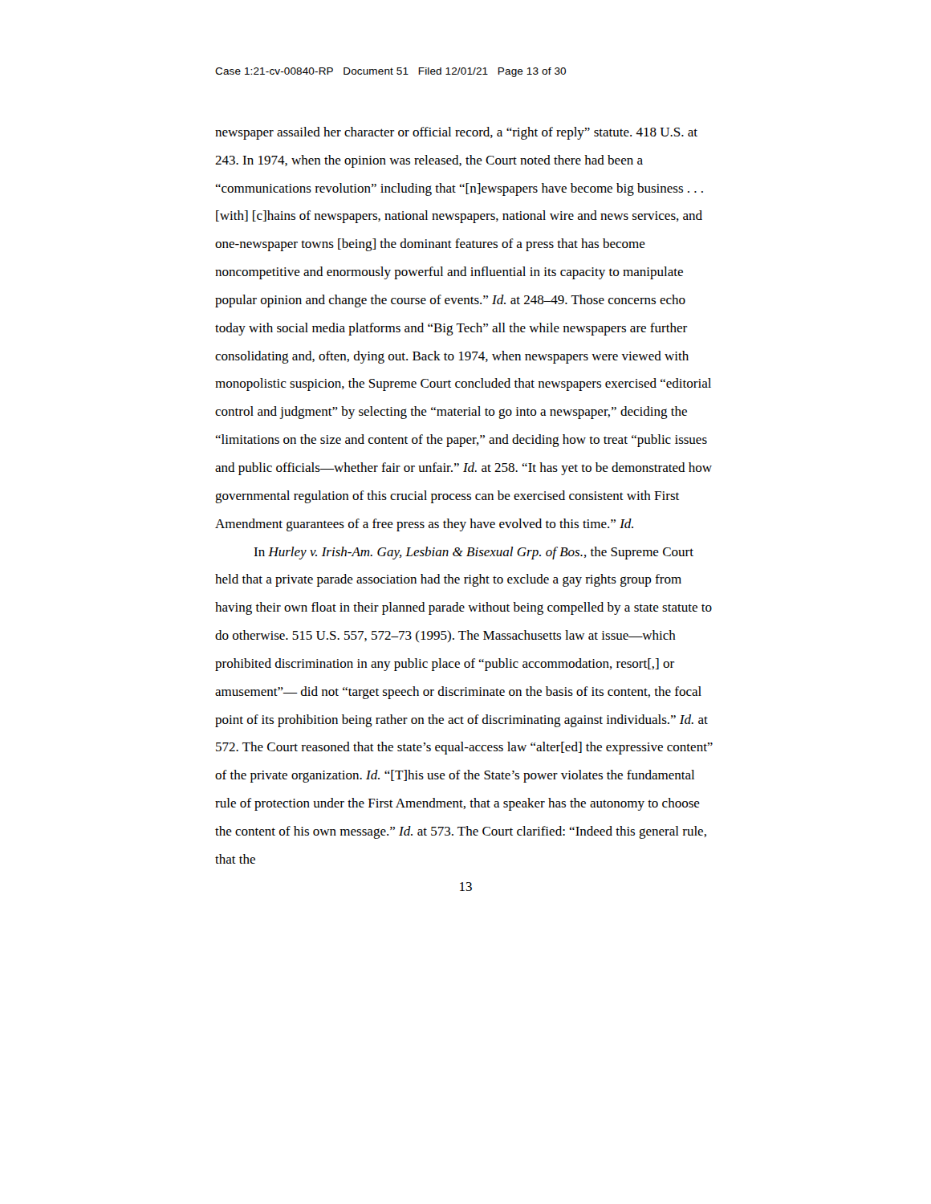Case 1:21-cv-00840-RP Document 51 Filed 12/01/21 Page 13 of 30
newspaper assailed her character or official record, a “right of reply” statute. 418 U.S. at 243. In 1974, when the opinion was released, the Court noted there had been a “communications revolution” including that “[n]ewspapers have become big business . . . [with] [c]hains of newspapers, national newspapers, national wire and news services, and one-newspaper towns [being] the dominant features of a press that has become noncompetitive and enormously powerful and influential in its capacity to manipulate popular opinion and change the course of events.” Id. at 248–49. Those concerns echo today with social media platforms and “Big Tech” all the while newspapers are further consolidating and, often, dying out. Back to 1974, when newspapers were viewed with monopolistic suspicion, the Supreme Court concluded that newspapers exercised “editorial control and judgment” by selecting the “material to go into a newspaper,” deciding the “limitations on the size and content of the paper,” and deciding how to treat “public issues and public officials—whether fair or unfair.” Id. at 258. “It has yet to be demonstrated how governmental regulation of this crucial process can be exercised consistent with First Amendment guarantees of a free press as they have evolved to this time.” Id.
In Hurley v. Irish-Am. Gay, Lesbian & Bisexual Grp. of Bos., the Supreme Court held that a private parade association had the right to exclude a gay rights group from having their own float in their planned parade without being compelled by a state statute to do otherwise. 515 U.S. 557, 572–73 (1995). The Massachusetts law at issue—which prohibited discrimination in any public place of “public accommodation, resort[,] or amusement”— did not “target speech or discriminate on the basis of its content, the focal point of its prohibition being rather on the act of discriminating against individuals.” Id. at 572. The Court reasoned that the state’s equal-access law “alter[ed] the expressive content” of the private organization. Id. “[T]his use of the State’s power violates the fundamental rule of protection under the First Amendment, that a speaker has the autonomy to choose the content of his own message.” Id. at 573. The Court clarified: “Indeed this general rule, that the
13